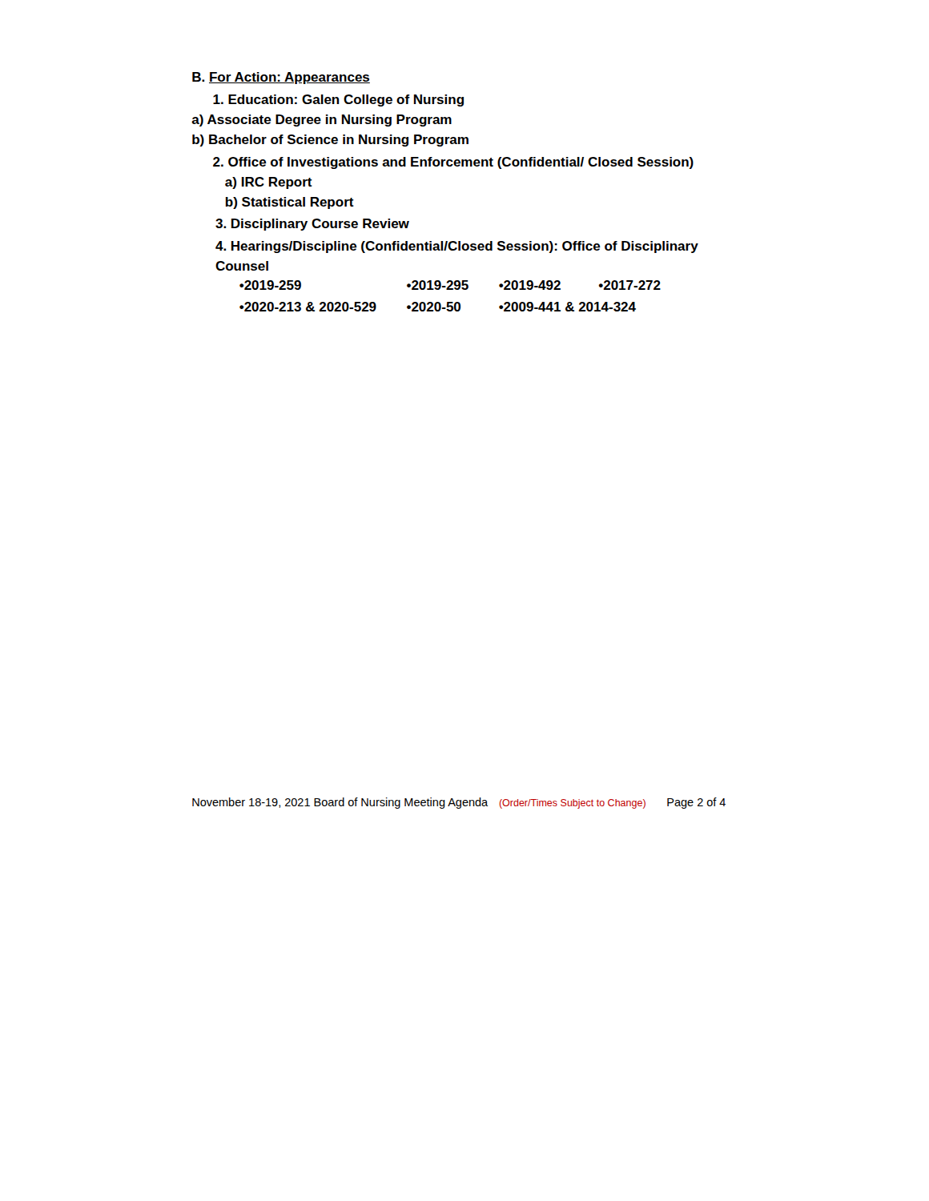B. For Action: Appearances
1. Education: Galen College of Nursing
a) Associate Degree in Nursing Program
b) Bachelor of Science in Nursing Program
2. Office of Investigations and Enforcement (Confidential/ Closed Session)
a) IRC Report
b) Statistical Report
3. Disciplinary Course Review
4. Hearings/Discipline (Confidential/Closed Session): Office of Disciplinary Counsel
| •2019-259 | •2019-295 | •2019-492 | •2017-272 |
| •2020-213 & 2020-529 | •2020-50 | •2009-441 & 2014-324 |
November 18-19, 2021 Board of Nursing Meeting Agenda (Order/Times Subject to Change) Page 2 of 4